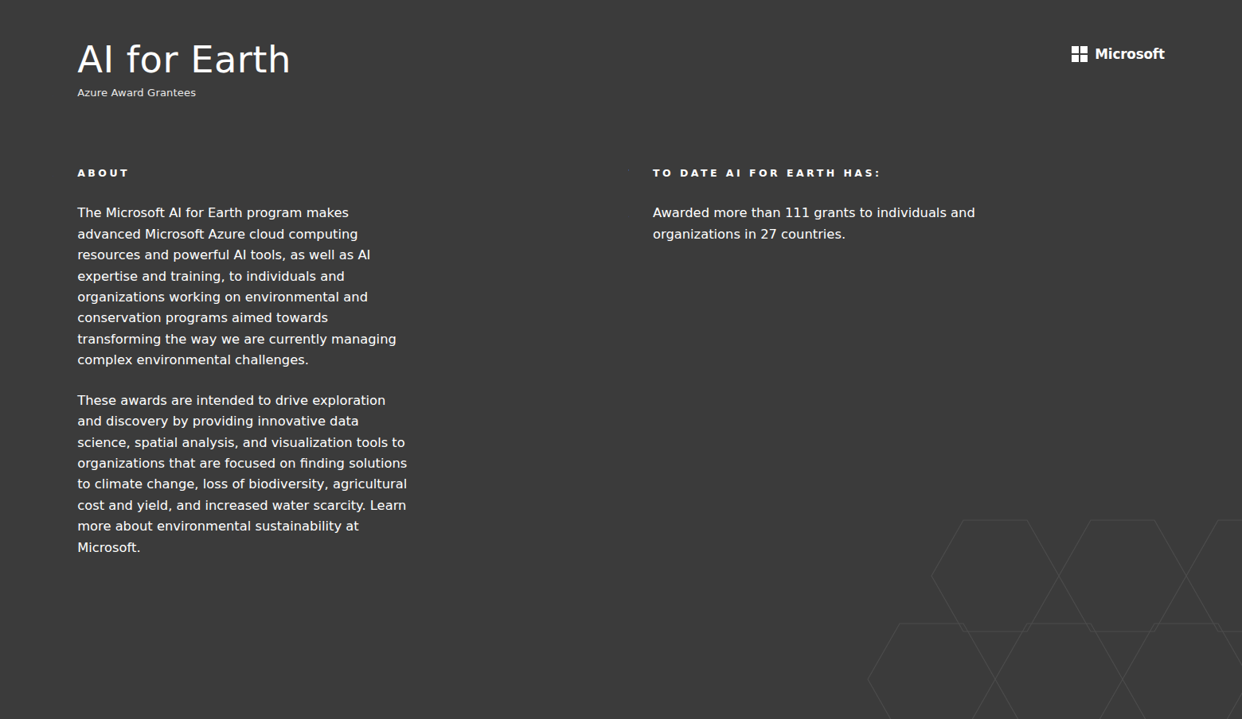AI for Earth
Azure Award Grantees
Microsoft
About
The Microsoft AI for Earth program makes advanced Microsoft Azure cloud computing resources and powerful AI tools, as well as AI expertise and training, to individuals and organizations working on environmental and conservation programs aimed towards transforming the way we are currently managing complex environmental challenges.
These awards are intended to drive exploration and discovery by providing innovative data science, spatial analysis, and visualization tools to organizations that are focused on finding solutions to climate change, loss of biodiversity, agricultural cost and yield, and increased water scarcity. Learn more about environmental sustainability at Microsoft.
To date AI for Earth has:
Awarded more than 111 grants to individuals and organizations in 27 countries.